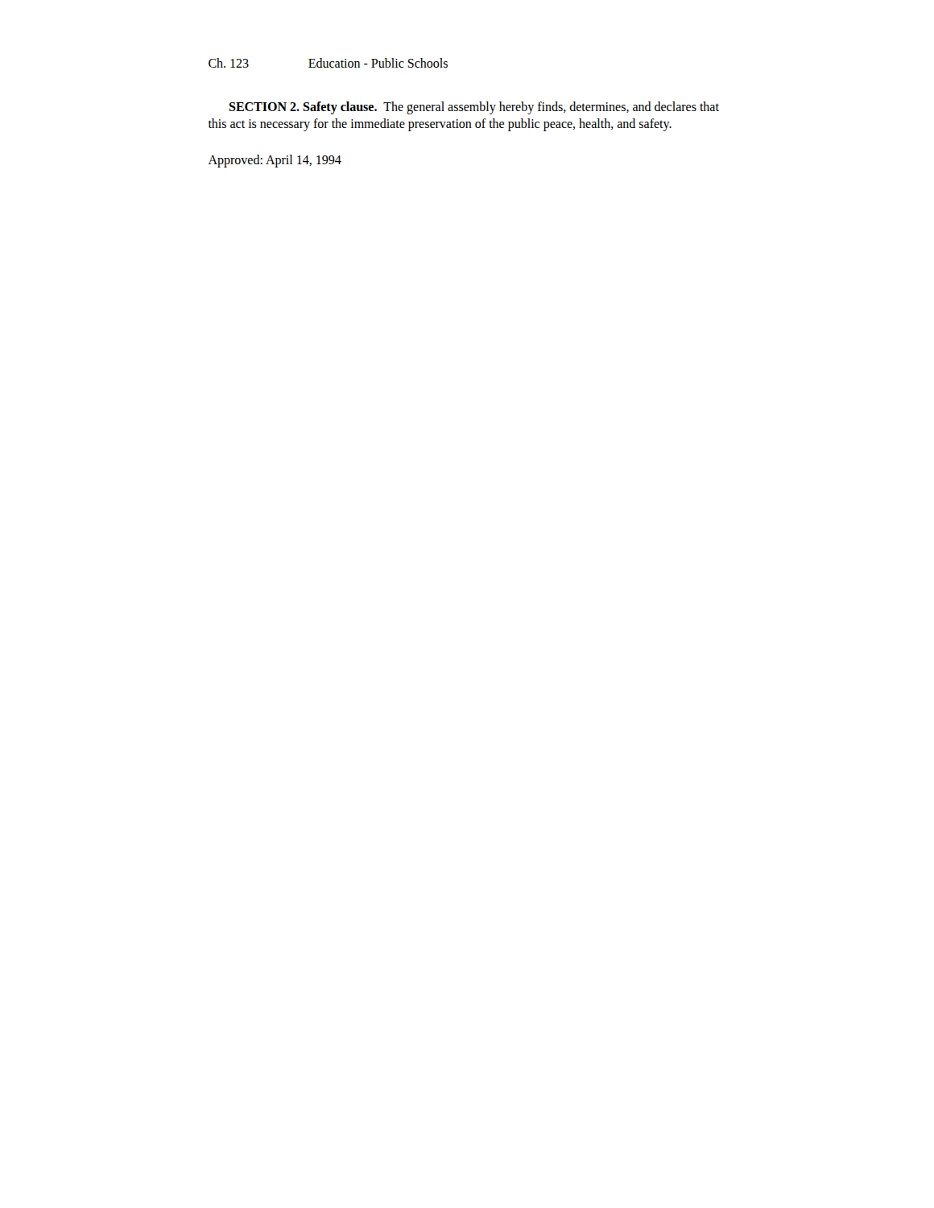Ch. 123 Education - Public Schools
SECTION 2. Safety clause. The general assembly hereby finds, determines, and declares that this act is necessary for the immediate preservation of the public peace, health, and safety.
Approved: April 14, 1994